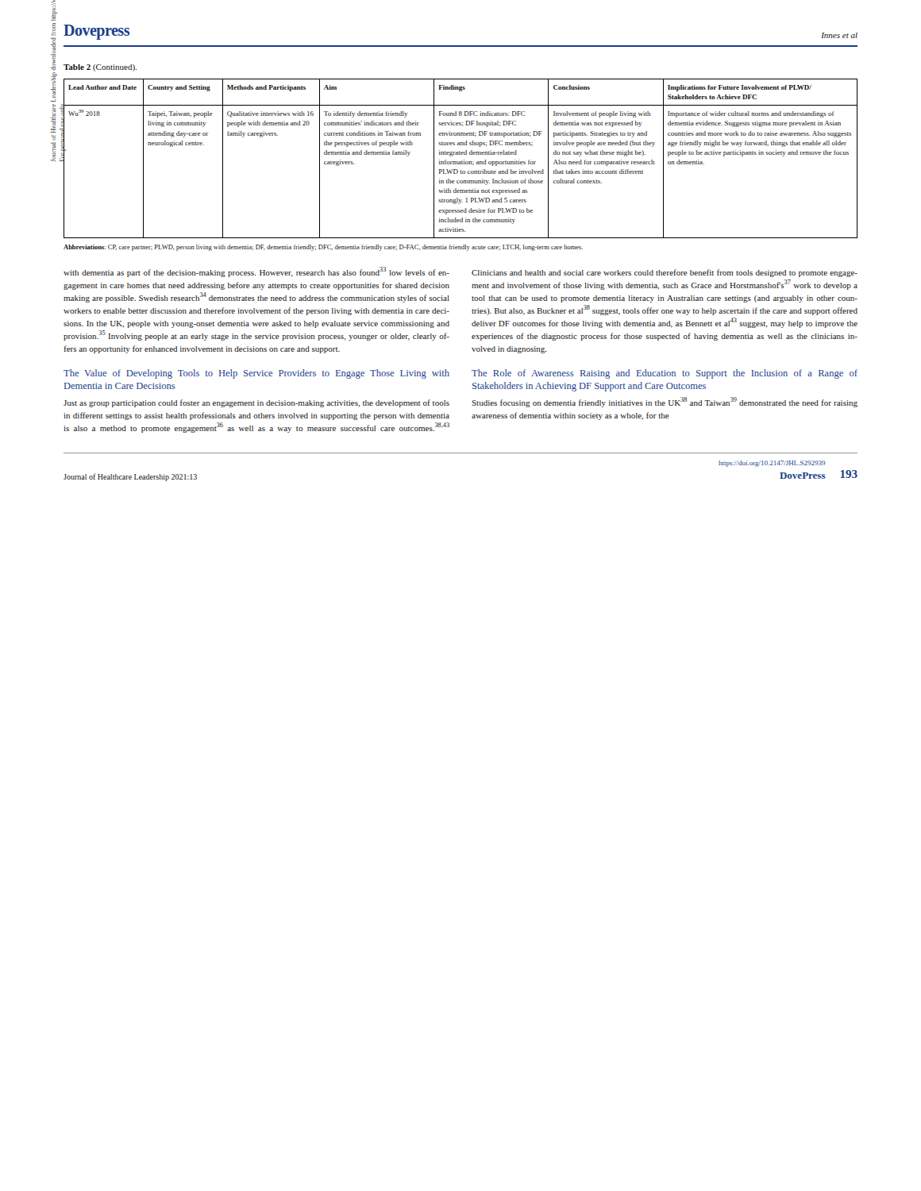Journal of Healthcare Leadership downloaded from https://www.dovepress.com/ by 146.87.136.100 on 23-Aug-2021
For personal use only.
Dovepress
Innes et al
Table 2 (Continued).
| Lead Author and Date | Country and Setting | Methods and Participants | Aim | Findings | Conclusions | Implications for Future Involvement of PLWD/ Stakeholders to Achieve DFC |
| --- | --- | --- | --- | --- | --- | --- |
| Wu 39 2018 | Taipei, Taiwan, people living in community attending day-care or neurological centre. | Qualitative interviews with 16 people with dementia and 20 family caregivers. | To identify dementia friendly communities' indicators and their current conditions in Taiwan from the perspectives of people with dementia and dementia family caregivers. | Found 8 DFC indicators: DFC services; DF hospital; DFC environment; DF transportation; DF stores and shops; DFC members; integrated dementia-related information; and opportunities for PLWD to contribute and be involved in the community. Inclusion of those with dementia not expressed as strongly. 1 PLWD and 5 carers expressed desire for PLWD to be included in the community activities. | Involvement of people living with dementia was not expressed by participants. Strategies to try and involve people are needed (but they do not say what these might be). Also need for comparative research that takes into account different cultural contexts. | Importance of wider cultural norms and understandings of dementia evidence. Suggests stigma more prevalent in Asian countries and more work to do to raise awareness. Also suggests age friendly might be way forward, things that enable all older people to be active participants in society and remove the focus on dementia. |
Abbreviations: CP, care partner; PLWD, person living with dementia; DF, dementia friendly; DFC, dementia friendly care; D-FAC, dementia friendly acute care; LTCH, long-term care homes.
with dementia as part of the decision-making process. However, research has also found33 low levels of engagement in care homes that need addressing before any attempts to create opportunities for shared decision making are possible. Swedish research34 demonstrates the need to address the communication styles of social workers to enable better discussion and therefore involvement of the person living with dementia in care decisions. In the UK, people with young-onset dementia were asked to help evaluate service commissioning and provision.35 Involving people at an early stage in the service provision process, younger or older, clearly offers an opportunity for enhanced involvement in decisions on care and support.
The Value of Developing Tools to Help Service Providers to Engage Those Living with Dementia in Care Decisions
Just as group participation could foster an engagement in decision-making activities, the development of tools in different settings to assist health professionals and others involved in supporting the person with dementia is also a method to promote engagement36 as well as a way to measure successful care outcomes.38,43 Clinicians and health and social care workers could therefore benefit from tools designed to promote engagement and involvement of those living with dementia, such as Grace and Horstmanshof's37 work to develop a tool that can be used to promote dementia literacy in Australian care settings (and arguably in other countries). But also, as Buckner et al38 suggest, tools offer one way to help ascertain if the care and support offered deliver DF outcomes for those living with dementia and, as Bennett et al43 suggest, may help to improve the experiences of the diagnostic process for those suspected of having dementia as well as the clinicians involved in diagnosing.
The Role of Awareness Raising and Education to Support the Inclusion of a Range of Stakeholders in Achieving DF Support and Care Outcomes
Studies focusing on dementia friendly initiatives in the UK38 and Taiwan39 demonstrated the need for raising awareness of dementia within society as a whole, for the
Journal of Healthcare Leadership 2021:13
https://doi.org/10.2147/JHL.S292939
DovePress
193